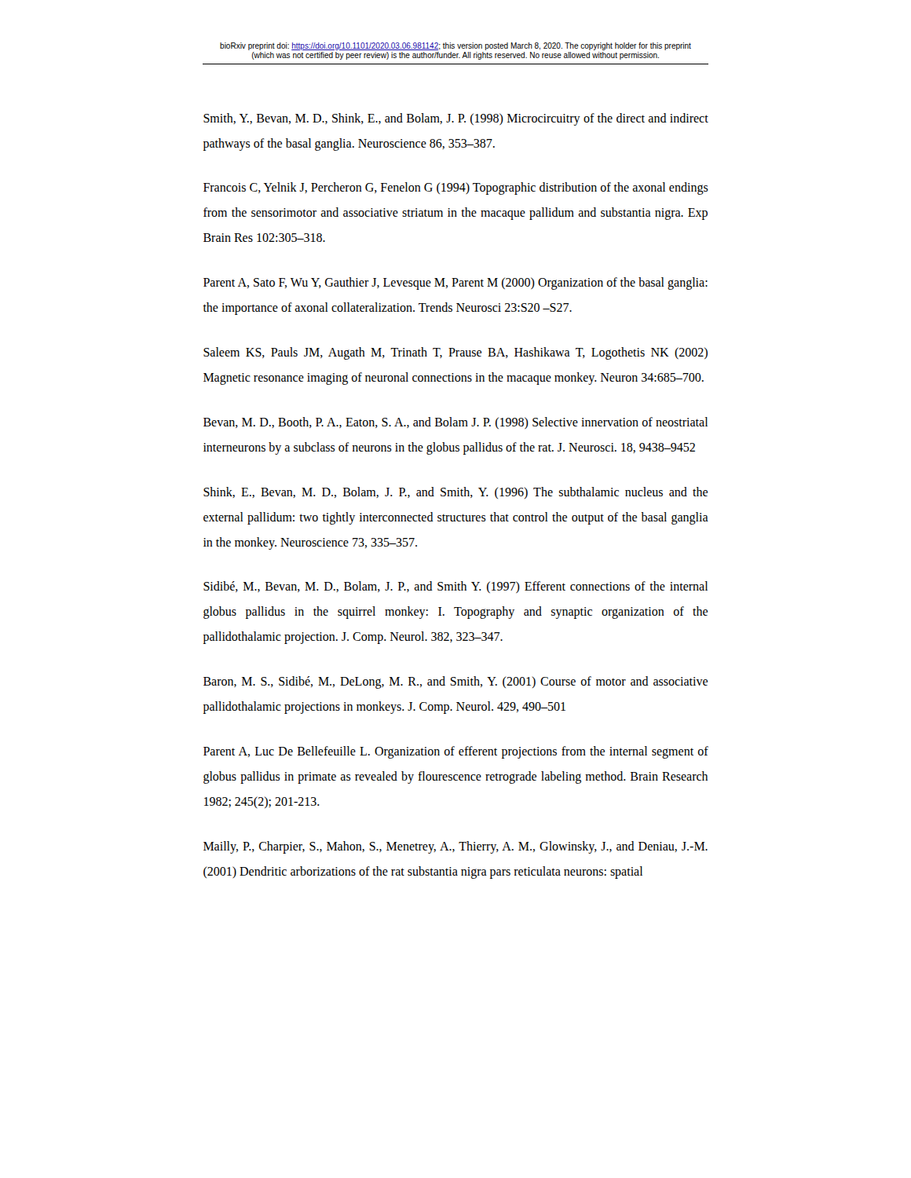bioRxiv preprint doi: https://doi.org/10.1101/2020.03.06.981142; this version posted March 8, 2020. The copyright holder for this preprint (which was not certified by peer review) is the author/funder. All rights reserved. No reuse allowed without permission.
Smith, Y., Bevan, M. D., Shink, E., and Bolam, J. P. (1998) Microcircuitry of the direct and indirect pathways of the basal ganglia. Neuroscience 86, 353–387.
Francois C, Yelnik J, Percheron G, Fenelon G (1994) Topographic distribution of the axonal endings from the sensorimotor and associative striatum in the macaque pallidum and substantia nigra. Exp Brain Res 102:305–318.
Parent A, Sato F, Wu Y, Gauthier J, Levesque M, Parent M (2000) Organization of the basal ganglia: the importance of axonal collateralization. Trends Neurosci 23:S20 –S27.
Saleem KS, Pauls JM, Augath M, Trinath T, Prause BA, Hashikawa T, Logothetis NK (2002) Magnetic resonance imaging of neuronal connections in the macaque monkey. Neuron 34:685–700.
Bevan, M. D., Booth, P. A., Eaton, S. A., and Bolam J. P. (1998) Selective innervation of neostriatal interneurons by a subclass of neurons in the globus pallidus of the rat. J. Neurosci. 18, 9438–9452
Shink, E., Bevan, M. D., Bolam, J. P., and Smith, Y. (1996) The subthalamic nucleus and the external pallidum: two tightly interconnected structures that control the output of the basal ganglia in the monkey. Neuroscience 73, 335–357.
Sidibé, M., Bevan, M. D., Bolam, J. P., and Smith Y. (1997) Efferent connections of the internal globus pallidus in the squirrel monkey: I. Topography and synaptic organization of the pallidothalamic projection. J. Comp. Neurol. 382, 323–347.
Baron, M. S., Sidibé, M., DeLong, M. R., and Smith, Y. (2001) Course of motor and associative pallidothalamic projections in monkeys. J. Comp. Neurol. 429, 490–501
Parent A, Luc De Bellefeuille L. Organization of efferent projections from the internal segment of globus pallidus in primate as revealed by flourescence retrograde labeling method. Brain Research 1982; 245(2); 201-213.
Mailly, P., Charpier, S., Mahon, S., Menetrey, A., Thierry, A. M., Glowinsky, J., and Deniau, J.-M. (2001) Dendritic arborizations of the rat substantia nigra pars reticulata neurons: spatial